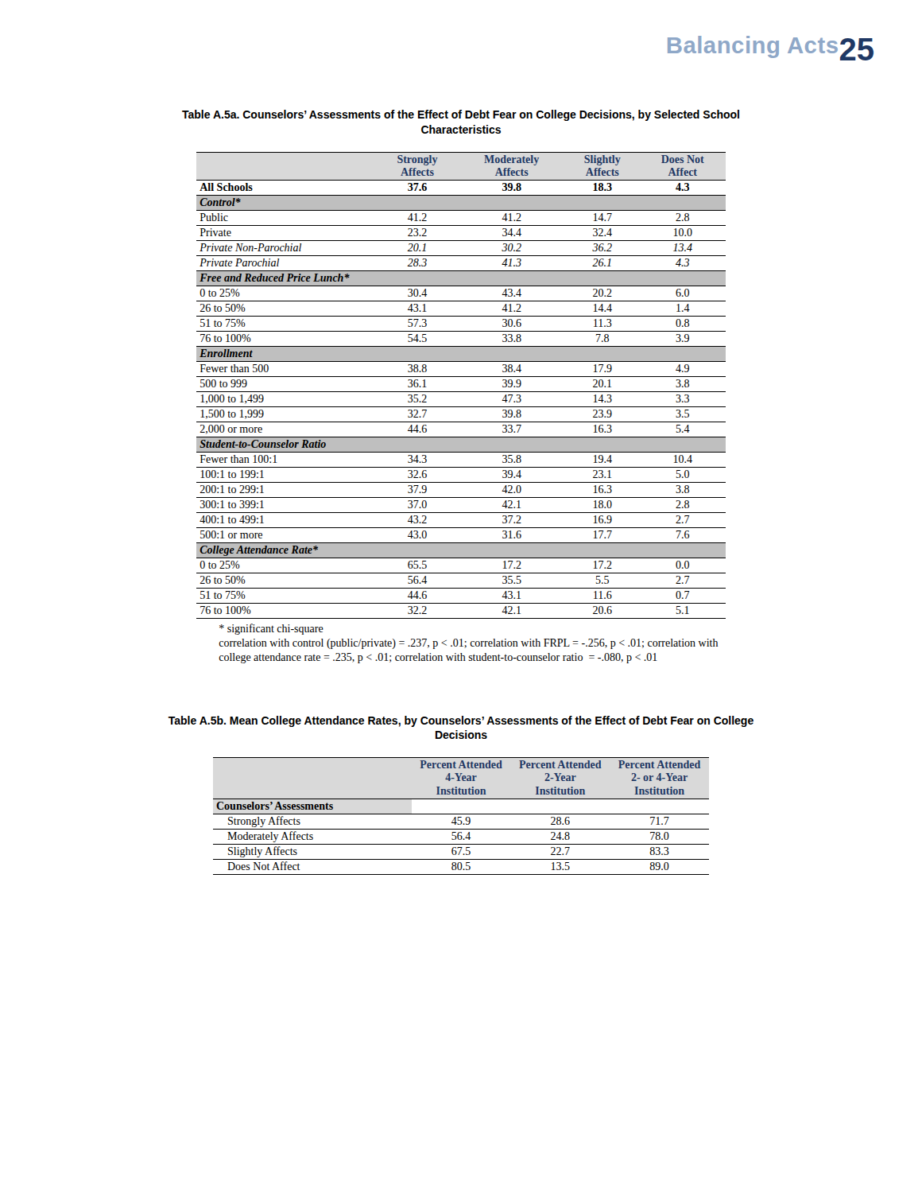Balancing Acts 25
Table A.5a. Counselors’ Assessments of the Effect of Debt Fear on College Decisions, by Selected School Characteristics
| | Strongly Affects | Moderately Affects | Slightly Affects | Does Not Affect |
| --- | --- | --- | --- | --- |
| All Schools | 37.6 | 39.8 | 18.3 | 4.3 |
| Control* | | | | |
| Public | 41.2 | 41.2 | 14.7 | 2.8 |
| Private | 23.2 | 34.4 | 32.4 | 10.0 |
| Private Non-Parochial | 20.1 | 30.2 | 36.2 | 13.4 |
| Private Parochial | 28.3 | 41.3 | 26.1 | 4.3 |
| Free and Reduced Price Lunch* | | | | |
| 0 to 25% | 30.4 | 43.4 | 20.2 | 6.0 |
| 26 to 50% | 43.1 | 41.2 | 14.4 | 1.4 |
| 51 to 75% | 57.3 | 30.6 | 11.3 | 0.8 |
| 76 to 100% | 54.5 | 33.8 | 7.8 | 3.9 |
| Enrollment | | | | |
| Fewer than 500 | 38.8 | 38.4 | 17.9 | 4.9 |
| 500 to 999 | 36.1 | 39.9 | 20.1 | 3.8 |
| 1,000 to 1,499 | 35.2 | 47.3 | 14.3 | 3.3 |
| 1,500 to 1,999 | 32.7 | 39.8 | 23.9 | 3.5 |
| 2,000 or more | 44.6 | 33.7 | 16.3 | 5.4 |
| Student-to-Counselor Ratio | | | | |
| Fewer than 100:1 | 34.3 | 35.8 | 19.4 | 10.4 |
| 100:1 to 199:1 | 32.6 | 39.4 | 23.1 | 5.0 |
| 200:1 to 299:1 | 37.9 | 42.0 | 16.3 | 3.8 |
| 300:1 to 399:1 | 37.0 | 42.1 | 18.0 | 2.8 |
| 400:1 to 499:1 | 43.2 | 37.2 | 16.9 | 2.7 |
| 500:1 or more | 43.0 | 31.6 | 17.7 | 7.6 |
| College Attendance Rate* | | | | |
| 0 to 25% | 65.5 | 17.2 | 17.2 | 0.0 |
| 26 to 50% | 56.4 | 35.5 | 5.5 | 2.7 |
| 51 to 75% | 44.6 | 43.1 | 11.6 | 0.7 |
| 76 to 100% | 32.2 | 42.1 | 20.6 | 5.1 |
* significant chi-square
correlation with control (public/private) = .237, p < .01; correlation with FRPL = -.256, p < .01; correlation with college attendance rate = .235, p < .01; correlation with student-to-counselor ratio = -.080, p < .01
Table A.5b. Mean College Attendance Rates, by Counselors’ Assessments of the Effect of Debt Fear on College Decisions
| | Percent Attended 4-Year Institution | Percent Attended 2-Year Institution | Percent Attended 2- or 4-Year Institution |
| --- | --- | --- | --- |
| Counselors’ Assessments | | | |
| Strongly Affects | 45.9 | 28.6 | 71.7 |
| Moderately Affects | 56.4 | 24.8 | 78.0 |
| Slightly Affects | 67.5 | 22.7 | 83.3 |
| Does Not Affect | 80.5 | 13.5 | 89.0 |